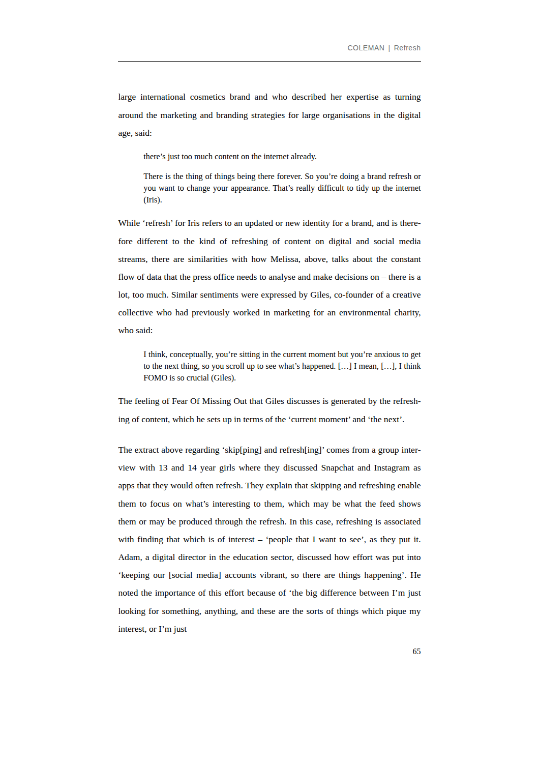COLEMAN | Refresh
large international cosmetics brand and who described her expertise as turning around the marketing and branding strategies for large organisations in the digital age, said:
there’s just too much content on the internet already.
There is the thing of things being there forever. So you’re doing a brand refresh or you want to change your appearance. That’s really difficult to tidy up the internet (Iris).
While ‘refresh’ for Iris refers to an updated or new identity for a brand, and is therefore different to the kind of refreshing of content on digital and social media streams, there are similarities with how Melissa, above, talks about the constant flow of data that the press office needs to analyse and make decisions on – there is a lot, too much. Similar sentiments were expressed by Giles, co-founder of a creative collective who had previously worked in marketing for an environmental charity, who said:
I think, conceptually, you’re sitting in the current moment but you’re anxious to get to the next thing, so you scroll up to see what’s happened. […] I mean, […], I think FOMO is so crucial (Giles).
The feeling of Fear Of Missing Out that Giles discusses is generated by the refreshing of content, which he sets up in terms of the ‘current moment’ and ‘the next’.
The extract above regarding ‘skip[ping] and refresh[ing]’ comes from a group interview with 13 and 14 year girls where they discussed Snapchat and Instagram as apps that they would often refresh. They explain that skipping and refreshing enable them to focus on what’s interesting to them, which may be what the feed shows them or may be produced through the refresh. In this case, refreshing is associated with finding that which is of interest – ‘people that I want to see’, as they put it. Adam, a digital director in the education sector, discussed how effort was put into ‘keeping our [social media] accounts vibrant, so there are things happening’. He noted the importance of this effort because of ‘the big difference between I’m just looking for something, anything, and these are the sorts of things which pique my interest, or I’m just
65